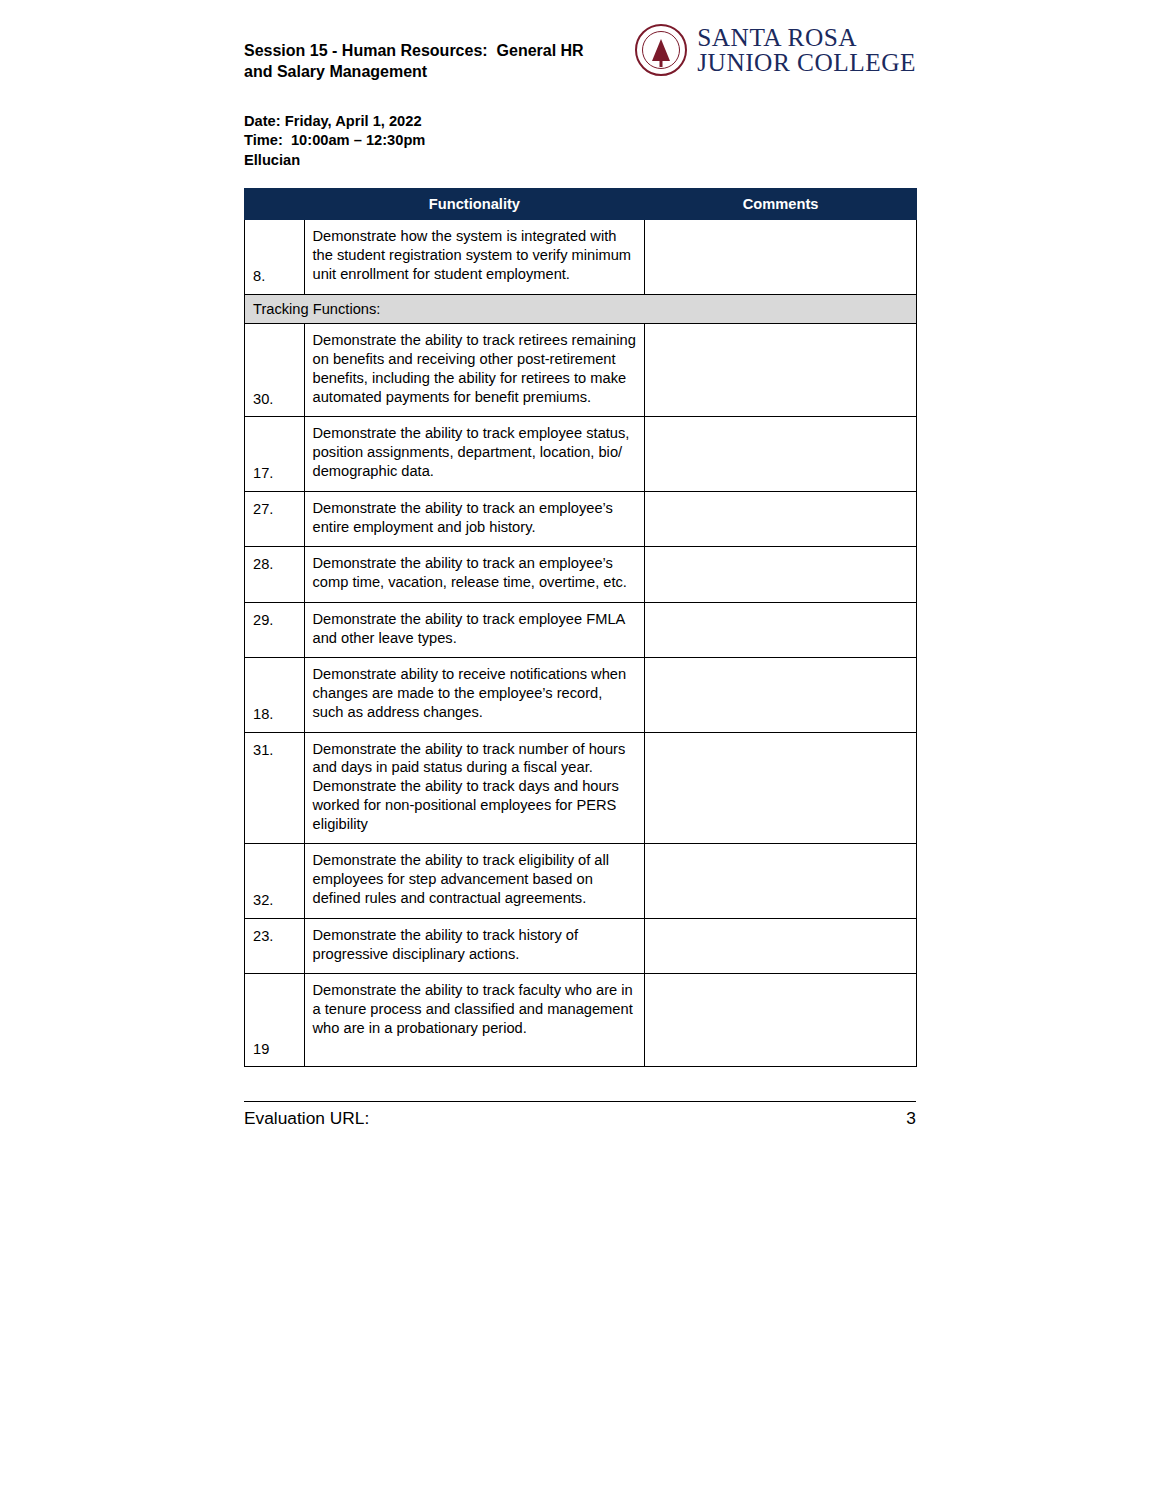Session 15 - Human Resources: General HR and Salary Management
Date: Friday, April 1, 2022
Time: 10:00am – 12:30pm
Ellucian
SANTA ROSA
JUNIOR COLLEGE
| | Functionality | Comments |
| --- | --- | --- |
| 8. | Demonstrate how the system is integrated with the student registration system to verify minimum unit enrollment for student employment. | |
| Tracking Functions: |
| 30. | Demonstrate the ability to track retirees remaining on benefits and receiving other post-retirement benefits, including the ability for retirees to make automated payments for benefit premiums. | |
| 17. | Demonstrate the ability to track employee status, position assignments, department, location, bio/ demographic data. | |
| 27. | Demonstrate the ability to track an employee’s entire employment and job history. | |
| 28. | Demonstrate the ability to track an employee’s comp time, vacation, release time, overtime, etc. | |
| 29. | Demonstrate the ability to track employee FMLA and other leave types. | |
| 18. | Demonstrate ability to receive notifications when changes are made to the employee’s record, such as address changes. | |
| 31. | Demonstrate the ability to track number of hours and days in paid status during a fiscal year. Demonstrate the ability to track days and hours worked for non-positional employees for PERS eligibility | |
| 32. | Demonstrate the ability to track eligibility of all employees for step advancement based on defined rules and contractual agreements. | |
| 23. | Demonstrate the ability to track history of progressive disciplinary actions. | |
| 19 | Demonstrate the ability to track faculty who are in a tenure process and classified and management who are in a probationary period. | |
Evaluation URL:
3